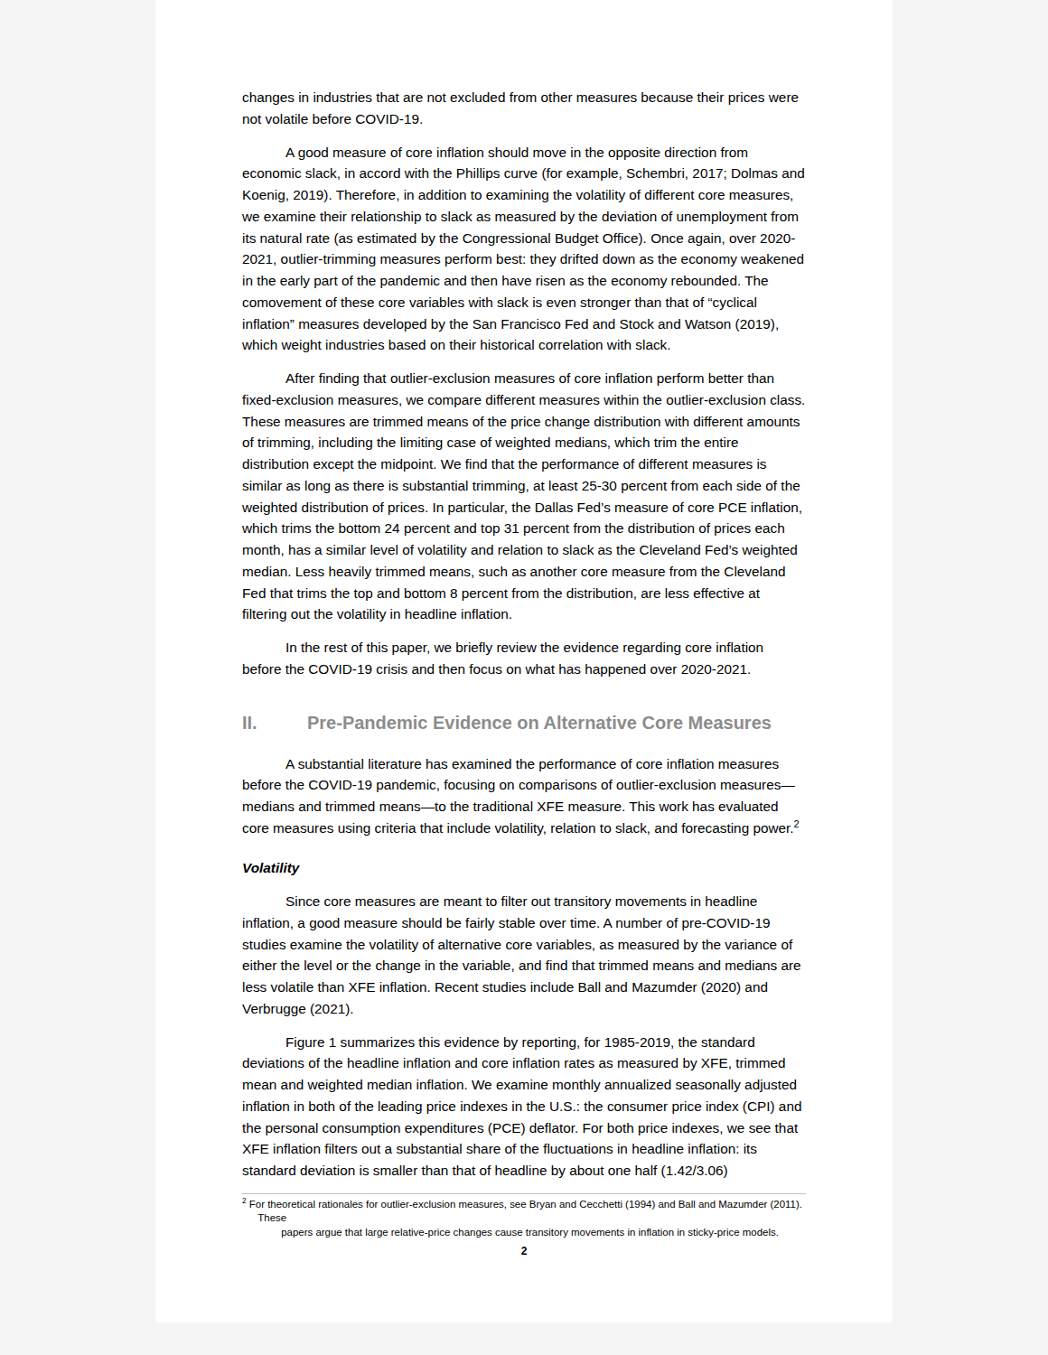changes in industries that are not excluded from other measures because their prices were not volatile before COVID-19.
A good measure of core inflation should move in the opposite direction from economic slack, in accord with the Phillips curve (for example, Schembri, 2017; Dolmas and Koenig, 2019). Therefore, in addition to examining the volatility of different core measures, we examine their relationship to slack as measured by the deviation of unemployment from its natural rate (as estimated by the Congressional Budget Office). Once again, over 2020-2021, outlier-trimming measures perform best: they drifted down as the economy weakened in the early part of the pandemic and then have risen as the economy rebounded. The comovement of these core variables with slack is even stronger than that of “cyclical inflation” measures developed by the San Francisco Fed and Stock and Watson (2019), which weight industries based on their historical correlation with slack.
After finding that outlier-exclusion measures of core inflation perform better than fixed-exclusion measures, we compare different measures within the outlier-exclusion class. These measures are trimmed means of the price change distribution with different amounts of trimming, including the limiting case of weighted medians, which trim the entire distribution except the midpoint. We find that the performance of different measures is similar as long as there is substantial trimming, at least 25-30 percent from each side of the weighted distribution of prices. In particular, the Dallas Fed’s measure of core PCE inflation, which trims the bottom 24 percent and top 31 percent from the distribution of prices each month, has a similar level of volatility and relation to slack as the Cleveland Fed’s weighted median. Less heavily trimmed means, such as another core measure from the Cleveland Fed that trims the top and bottom 8 percent from the distribution, are less effective at filtering out the volatility in headline inflation.
In the rest of this paper, we briefly review the evidence regarding core inflation before the COVID-19 crisis and then focus on what has happened over 2020-2021.
II. Pre-Pandemic Evidence on Alternative Core Measures
A substantial literature has examined the performance of core inflation measures before the COVID-19 pandemic, focusing on comparisons of outlier-exclusion measures—medians and trimmed means—to the traditional XFE measure. This work has evaluated core measures using criteria that include volatility, relation to slack, and forecasting power.2
Volatility
Since core measures are meant to filter out transitory movements in headline inflation, a good measure should be fairly stable over time. A number of pre-COVID-19 studies examine the volatility of alternative core variables, as measured by the variance of either the level or the change in the variable, and find that trimmed means and medians are less volatile than XFE inflation. Recent studies include Ball and Mazumder (2020) and Verbrugge (2021).
Figure 1 summarizes this evidence by reporting, for 1985-2019, the standard deviations of the headline inflation and core inflation rates as measured by XFE, trimmed mean and weighted median inflation. We examine monthly annualized seasonally adjusted inflation in both of the leading price indexes in the U.S.: the consumer price index (CPI) and the personal consumption expenditures (PCE) deflator. For both price indexes, we see that XFE inflation filters out a substantial share of the fluctuations in headline inflation: its standard deviation is smaller than that of headline by about one half (1.42/3.06)
2 For theoretical rationales for outlier-exclusion measures, see Bryan and Cecchetti (1994) and Ball and Mazumder (2011). These
papers argue that large relative-price changes cause transitory movements in inflation in sticky-price models.
2